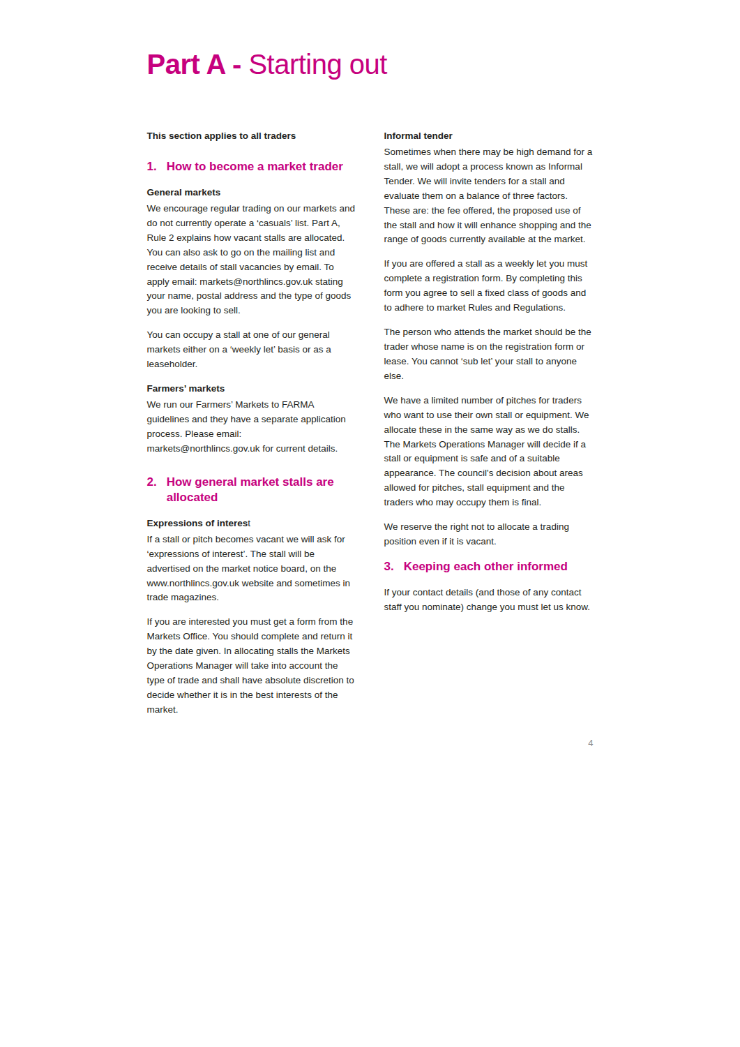Part A - Starting out
This section applies to all traders
1. How to become a market trader
General markets
We encourage regular trading on our markets and do not currently operate a ‘casuals’ list. Part A, Rule 2 explains how vacant stalls are allocated. You can also ask to go on the mailing list and receive details of stall vacancies by email. To apply email: markets@northlincs.gov.uk stating your name, postal address and the type of goods you are looking to sell.
You can occupy a stall at one of our general markets either on a ‘weekly let’ basis or as a leaseholder.
Farmers’ markets
We run our Farmers’ Markets to FARMA guidelines and they have a separate application process. Please email: markets@northlincs.gov.uk for current details.
2. How general market stalls are allocated
Expressions of interest
If a stall or pitch becomes vacant we will ask for ‘expressions of interest’. The stall will be advertised on the market notice board, on the www.northlincs.gov.uk website and sometimes in trade magazines.
If you are interested you must get a form from the Markets Office. You should complete and return it by the date given. In allocating stalls the Markets Operations Manager will take into account the type of trade and shall have absolute discretion to decide whether it is in the best interests of the market.
Informal tender
Sometimes when there may be high demand for a stall, we will adopt a process known as Informal Tender. We will invite tenders for a stall and evaluate them on a balance of three factors. These are: the fee offered, the proposed use of the stall and how it will enhance shopping and the range of goods currently available at the market.
If you are offered a stall as a weekly let you must complete a registration form. By completing this form you agree to sell a fixed class of goods and to adhere to market Rules and Regulations.
The person who attends the market should be the trader whose name is on the registration form or lease. You cannot ‘sub let’ your stall to anyone else.
We have a limited number of pitches for traders who want to use their own stall or equipment. We allocate these in the same way as we do stalls. The Markets Operations Manager will decide if a stall or equipment is safe and of a suitable appearance. The council's decision about areas allowed for pitches, stall equipment and the traders who may occupy them is final.
We reserve the right not to allocate a trading position even if it is vacant.
3. Keeping each other informed
If your contact details (and those of any contact staff you nominate) change you must let us know.
4